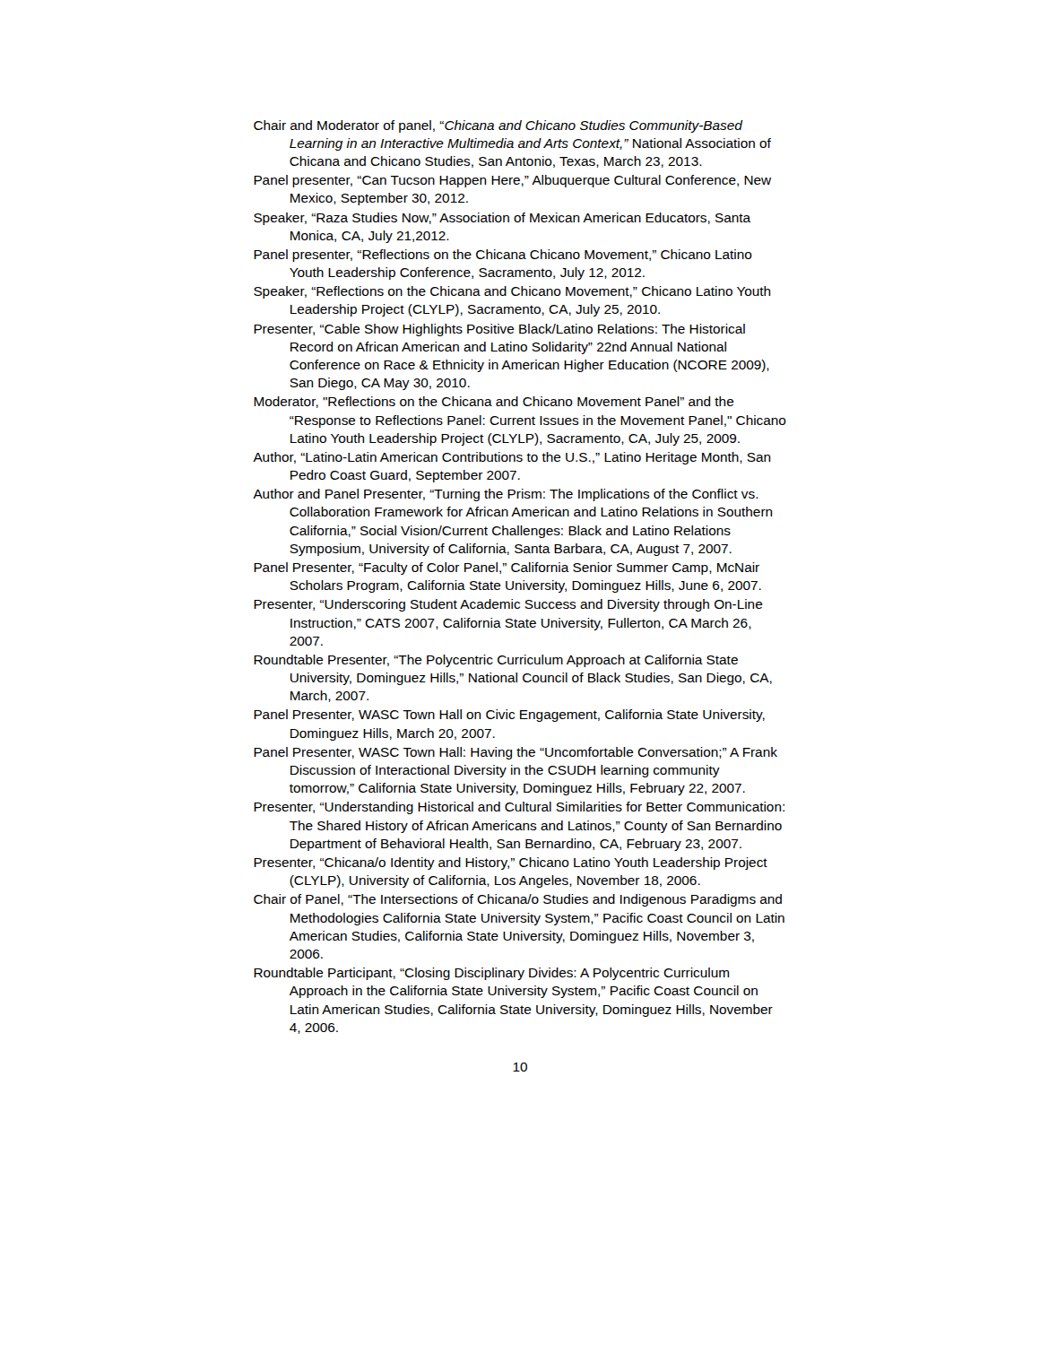Chair and Moderator of panel, “Chicana and Chicano Studies Community-Based Learning in an Interactive Multimedia and Arts Context,” National Association of Chicana and Chicano Studies, San Antonio, Texas, March 23, 2013.
Panel presenter, “Can Tucson Happen Here,” Albuquerque Cultural Conference, New Mexico, September 30, 2012.
Speaker, “Raza Studies Now,” Association of Mexican American Educators, Santa Monica, CA, July 21,2012.
Panel presenter, “Reflections on the Chicana Chicano Movement,” Chicano Latino Youth Leadership Conference, Sacramento, July 12, 2012.
Speaker, “Reflections on the Chicana and Chicano Movement,” Chicano Latino Youth Leadership Project (CLYLP), Sacramento, CA, July 25, 2010.
Presenter, “Cable Show Highlights Positive Black/Latino Relations: The Historical Record on African American and Latino Solidarity” 22nd Annual National Conference on Race & Ethnicity in American Higher Education (NCORE 2009), San Diego, CA May 30, 2010.
Moderator, "Reflections on the Chicana and Chicano Movement Panel” and the “Response to Reflections Panel: Current Issues in the Movement Panel," Chicano Latino Youth Leadership Project (CLYLP), Sacramento, CA, July 25, 2009.
Author, “Latino-Latin American Contributions to the U.S.,” Latino Heritage Month, San Pedro Coast Guard, September 2007.
Author and Panel Presenter, “Turning the Prism: The Implications of the Conflict vs. Collaboration Framework for African American and Latino Relations in Southern California,” Social Vision/Current Challenges: Black and Latino Relations Symposium, University of California, Santa Barbara, CA, August 7, 2007.
Panel Presenter, “Faculty of Color Panel,” California Senior Summer Camp, McNair Scholars Program, California State University, Dominguez Hills, June 6, 2007.
Presenter, “Underscoring Student Academic Success and Diversity through On-Line Instruction,” CATS 2007, California State University, Fullerton, CA March 26, 2007.
Roundtable Presenter, “The Polycentric Curriculum Approach at California State University, Dominguez Hills,” National Council of Black Studies, San Diego, CA, March, 2007.
Panel Presenter, WASC Town Hall on Civic Engagement, California State University, Dominguez Hills, March 20, 2007.
Panel Presenter, WASC Town Hall: Having the “Uncomfortable Conversation;” A Frank Discussion of Interactional Diversity in the CSUDH learning community tomorrow,” California State University, Dominguez Hills, February 22, 2007.
Presenter, “Understanding Historical and Cultural Similarities for Better Communication: The Shared History of African Americans and Latinos,” County of San Bernardino Department of Behavioral Health, San Bernardino, CA, February 23, 2007.
Presenter, “Chicana/o Identity and History,” Chicano Latino Youth Leadership Project (CLYLP), University of California, Los Angeles, November 18, 2006.
Chair of Panel, “The Intersections of Chicana/o Studies and Indigenous Paradigms and Methodologies California State University System,” Pacific Coast Council on Latin American Studies, California State University, Dominguez Hills, November 3, 2006.
Roundtable Participant, “Closing Disciplinary Divides: A Polycentric Curriculum Approach in the California State University System,” Pacific Coast Council on Latin American Studies, California State University, Dominguez Hills, November 4, 2006.
10